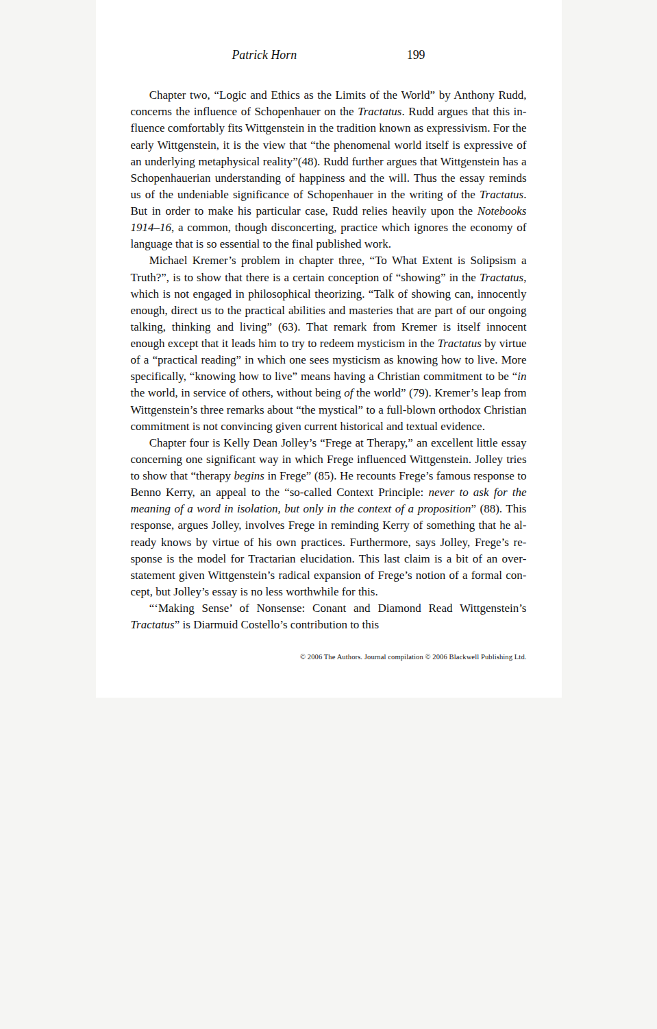Patrick Horn 199
Chapter two, “Logic and Ethics as the Limits of the World” by Anthony Rudd, concerns the influence of Schopenhauer on the Tractatus. Rudd argues that this influence comfortably fits Wittgenstein in the tradition known as expressivism. For the early Wittgenstein, it is the view that “the phenomenal world itself is expressive of an underlying metaphysical reality”(48). Rudd further argues that Wittgenstein has a Schopenhauerian understanding of happiness and the will. Thus the essay reminds us of the undeniable significance of Schopenhauer in the writing of the Tractatus. But in order to make his particular case, Rudd relies heavily upon the Notebooks 1914–16, a common, though disconcerting, practice which ignores the economy of language that is so essential to the final published work.
Michael Kremer’s problem in chapter three, “To What Extent is Solipsism a Truth?”, is to show that there is a certain conception of “showing” in the Tractatus, which is not engaged in philosophical theorizing. “Talk of showing can, innocently enough, direct us to the practical abilities and masteries that are part of our ongoing talking, thinking and living” (63). That remark from Kremer is itself innocent enough except that it leads him to try to redeem mysticism in the Tractatus by virtue of a “practical reading” in which one sees mysticism as knowing how to live. More specifically, “knowing how to live” means having a Christian commitment to be “in the world, in service of others, without being of the world” (79). Kremer’s leap from Wittgenstein’s three remarks about “the mystical” to a full-blown orthodox Christian commitment is not convincing given current historical and textual evidence.
Chapter four is Kelly Dean Jolley’s “Frege at Therapy,” an excellent little essay concerning one significant way in which Frege influenced Wittgenstein. Jolley tries to show that “therapy begins in Frege” (85). He recounts Frege’s famous response to Benno Kerry, an appeal to the “so-called Context Principle: never to ask for the meaning of a word in isolation, but only in the context of a proposition” (88). This response, argues Jolley, involves Frege in reminding Kerry of something that he already knows by virtue of his own practices. Furthermore, says Jolley, Frege’s response is the model for Tractarian elucidation. This last claim is a bit of an overstatement given Wittgenstein’s radical expansion of Frege’s notion of a formal concept, but Jolley’s essay is no less worthwhile for this.
“‘Making Sense’ of Nonsense: Conant and Diamond Read Wittgenstein’s Tractatus” is Diarmuid Costello’s contribution to this
© 2006 The Authors. Journal compilation © 2006 Blackwell Publishing Ltd.